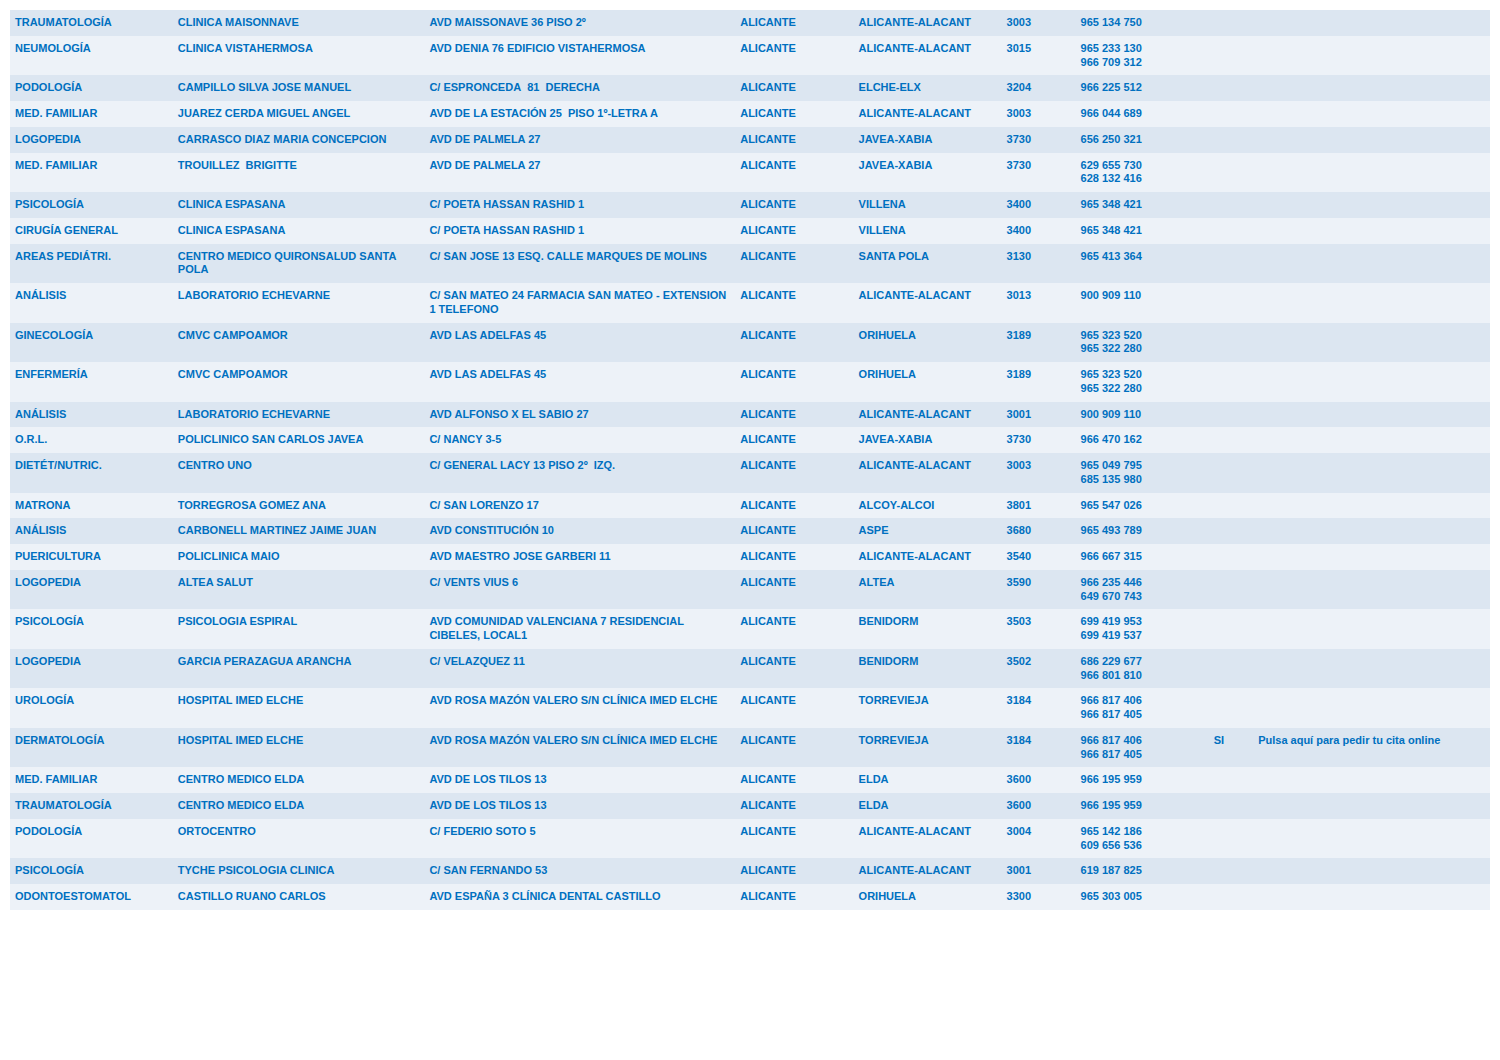| TRAUMATOLOGÍA | CLINICA MAISONNAVE | AVD MAISSONAVE 36 PISO 2º | ALICANTE | ALICANTE-ALACANT | 3003 | 965 134 750 | | |
| NEUMOLOGÍA | CLINICA VISTAHERMOSA | AVD DENIA 76 EDIFICIO VISTAHERMOSA | ALICANTE | ALICANTE-ALACANT | 3015 | 965 233 130 966 709 312 | | |
| PODOLOGÍA | CAMPILLO SILVA JOSE MANUEL | C/ ESPRONCEDA 81 DERECHA | ALICANTE | ELCHE-ELX | 3204 | 966 225 512 | | |
| MED. FAMILIAR | JUAREZ CERDA MIGUEL ANGEL | AVD DE LA ESTACIÓN 25 PISO 1º-LETRA A | ALICANTE | ALICANTE-ALACANT | 3003 | 966 044 689 | | |
| LOGOPEDIA | CARRASCO DIAZ MARIA CONCEPCION | AVD DE PALMELA 27 | ALICANTE | JAVEA-XABIA | 3730 | 656 250 321 | | |
| MED. FAMILIAR | TROUILLEZ BRIGITTE | AVD DE PALMELA 27 | ALICANTE | JAVEA-XABIA | 3730 | 629 655 730 628 132 416 | | |
| PSICOLOGÍA | CLINICA ESPASANA | C/ POETA HASSAN RASHID 1 | ALICANTE | VILLENA | 3400 | 965 348 421 | | |
| CIRUGÍA GENERAL | CLINICA ESPASANA | C/ POETA HASSAN RASHID 1 | ALICANTE | VILLENA | 3400 | 965 348 421 | | |
| AREAS PEDIÁTRI. | CENTRO MEDICO QUIRONSALUD SANTA POLA | C/ SAN JOSE 13 ESQ. CALLE MARQUES DE MOLINS | ALICANTE | SANTA POLA | 3130 | 965 413 364 | | |
| ANÁLISIS | LABORATORIO ECHEVARNE | C/ SAN MATEO 24 FARMACIA SAN MATEO - EXTENSION 1 TELEFONO | ALICANTE | ALICANTE-ALACANT | 3013 | 900 909 110 | | |
| GINECOLOGÍA | CMVC CAMPOAMOR | AVD LAS ADELFAS 45 | ALICANTE | ORIHUELA | 3189 | 965 323 520 965 322 280 | | |
| ENFERMERÍA | CMVC CAMPOAMOR | AVD LAS ADELFAS 45 | ALICANTE | ORIHUELA | 3189 | 965 323 520 965 322 280 | | |
| ANÁLISIS | LABORATORIO ECHEVARNE | AVD ALFONSO X EL SABIO 27 | ALICANTE | ALICANTE-ALACANT | 3001 | 900 909 110 | | |
| O.R.L. | POLICLINICO SAN CARLOS JAVEA | C/ NANCY 3-5 | ALICANTE | JAVEA-XABIA | 3730 | 966 470 162 | | |
| DIETÉT/NUTRIC. | CENTRO UNO | C/ GENERAL LACY 13 PISO 2º IZQ. | ALICANTE | ALICANTE-ALACANT | 3003 | 965 049 795 685 135 980 | | |
| MATRONA | TORREGROSA GOMEZ ANA | C/ SAN LORENZO 17 | ALICANTE | ALCOY-ALCOI | 3801 | 965 547 026 | | |
| ANÁLISIS | CARBONELL MARTINEZ JAIME JUAN | AVD CONSTITUCIÓN 10 | ALICANTE | ASPE | 3680 | 965 493 789 | | |
| PUERICULTURA | POLICLINICA MAIO | AVD MAESTRO JOSE GARBERI 11 | ALICANTE | ALICANTE-ALACANT | 3540 | 966 667 315 | | |
| LOGOPEDIA | ALTEA SALUT | C/ VENTS VIUS 6 | ALICANTE | ALTEA | 3590 | 966 235 446 649 670 743 | | |
| PSICOLOGÍA | PSICOLOGIA ESPIRAL | AVD COMUNIDAD VALENCIANA 7 RESIDENCIAL CIBELES, LOCAL1 | ALICANTE | BENIDORM | 3503 | 699 419 953 699 419 537 | | |
| LOGOPEDIA | GARCIA PERAZAGUA ARANCHA | C/ VELAZQUEZ 11 | ALICANTE | BENIDORM | 3502 | 686 229 677 966 801 810 | | |
| UROLOGÍA | HOSPITAL IMED ELCHE | AVD ROSA MAZÓN VALERO S/N CLÍNICA IMED ELCHE | ALICANTE | TORREVIEJA | 3184 | 966 817 406 966 817 405 | | |
| DERMATOLOGÍA | HOSPITAL IMED ELCHE | AVD ROSA MAZÓN VALERO S/N CLÍNICA IMED ELCHE | ALICANTE | TORREVIEJA | 3184 | 966 817 406 966 817 405 | SI | Pulsa aquí para pedir tu cita online |
| MED. FAMILIAR | CENTRO MEDICO ELDA | AVD DE LOS TILOS 13 | ALICANTE | ELDA | 3600 | 966 195 959 | | |
| TRAUMATOLOGÍA | CENTRO MEDICO ELDA | AVD DE LOS TILOS 13 | ALICANTE | ELDA | 3600 | 966 195 959 | | |
| PODOLOGÍA | ORTOCENTRO | C/ FEDERIO SOTO 5 | ALICANTE | ALICANTE-ALACANT | 3004 | 965 142 186 609 656 536 | | |
| PSICOLOGÍA | TYCHE PSICOLOGIA CLINICA | C/ SAN FERNANDO 53 | ALICANTE | ALICANTE-ALACANT | 3001 | 619 187 825 | | |
| ODONTOESTOMATOL | CASTILLO RUANO CARLOS | AVD ESPAÑA 3 CLÍNICA DENTAL CASTILLO | ALICANTE | ORIHUELA | 3300 | 965 303 005 | | |